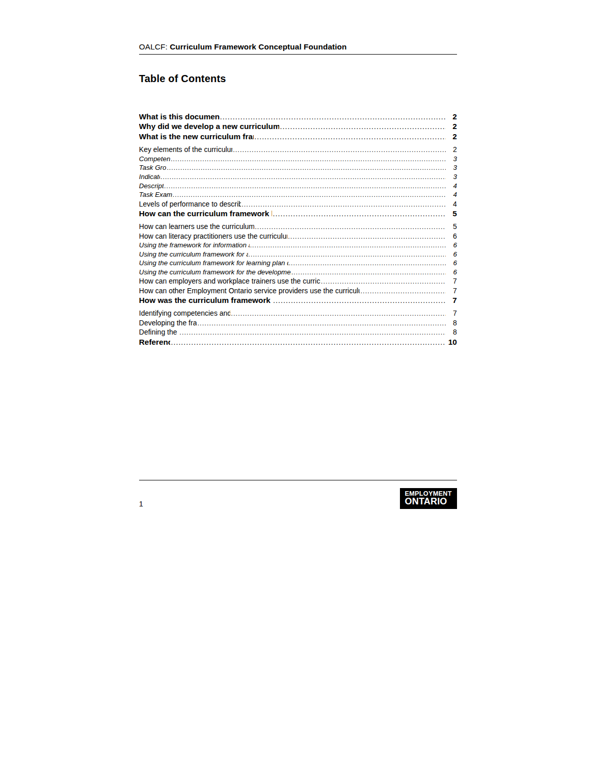OALCF: Curriculum Framework Conceptual Foundation
Table of Contents
What is this document about? ........................................................................................................................... 2
Why did we develop a new curriculum framework? ....................................................................................... 2
What is the new curriculum framework? ................................................................................................. 2
Key elements of the curriculum framework ................................................................................................................................. 2
Competencies ......................................................................................................................................................................... 3
Task Groups ............................................................................................................................................................................. 3
Indicators ................................................................................................................................................................................. 3
Descriptors .............................................................................................................................................................................. 4
Task Examples ....................................................................................................................................................................... 4
Levels of performance to describe proficiency .......................................................................................................................... 4
How can the curriculum framework be used? ..................................................................................... 5
How can learners use the curriculum framework? ............................................................................................................. 5
How can literacy practitioners use the curriculum framework? ....................................................................................... 6
Using the framework for information and referral ................................................................................................................. 6
Using the curriculum framework for assessment ................................................................................................................... 6
Using the curriculum framework for learning plan development ....................................................................................... 6
Using the curriculum framework for the development of training ..................................................................................... 6
How can employers and workplace trainers use the curriculum framework? ..................................................................... 7
How can other Employment Ontario service providers use the curriculum framework? ............................................ 7
How was the curriculum framework developed? .......................................................................................... 7
Identifying competencies and task groups ................................................................................................................................... 7
Developing the framework ....................................................................................................................................................... 8
Defining the levels ..................................................................................................................................................................... 8
References ................................................................................................................................................. 10
1
EMPLOYMENT ONTARIO